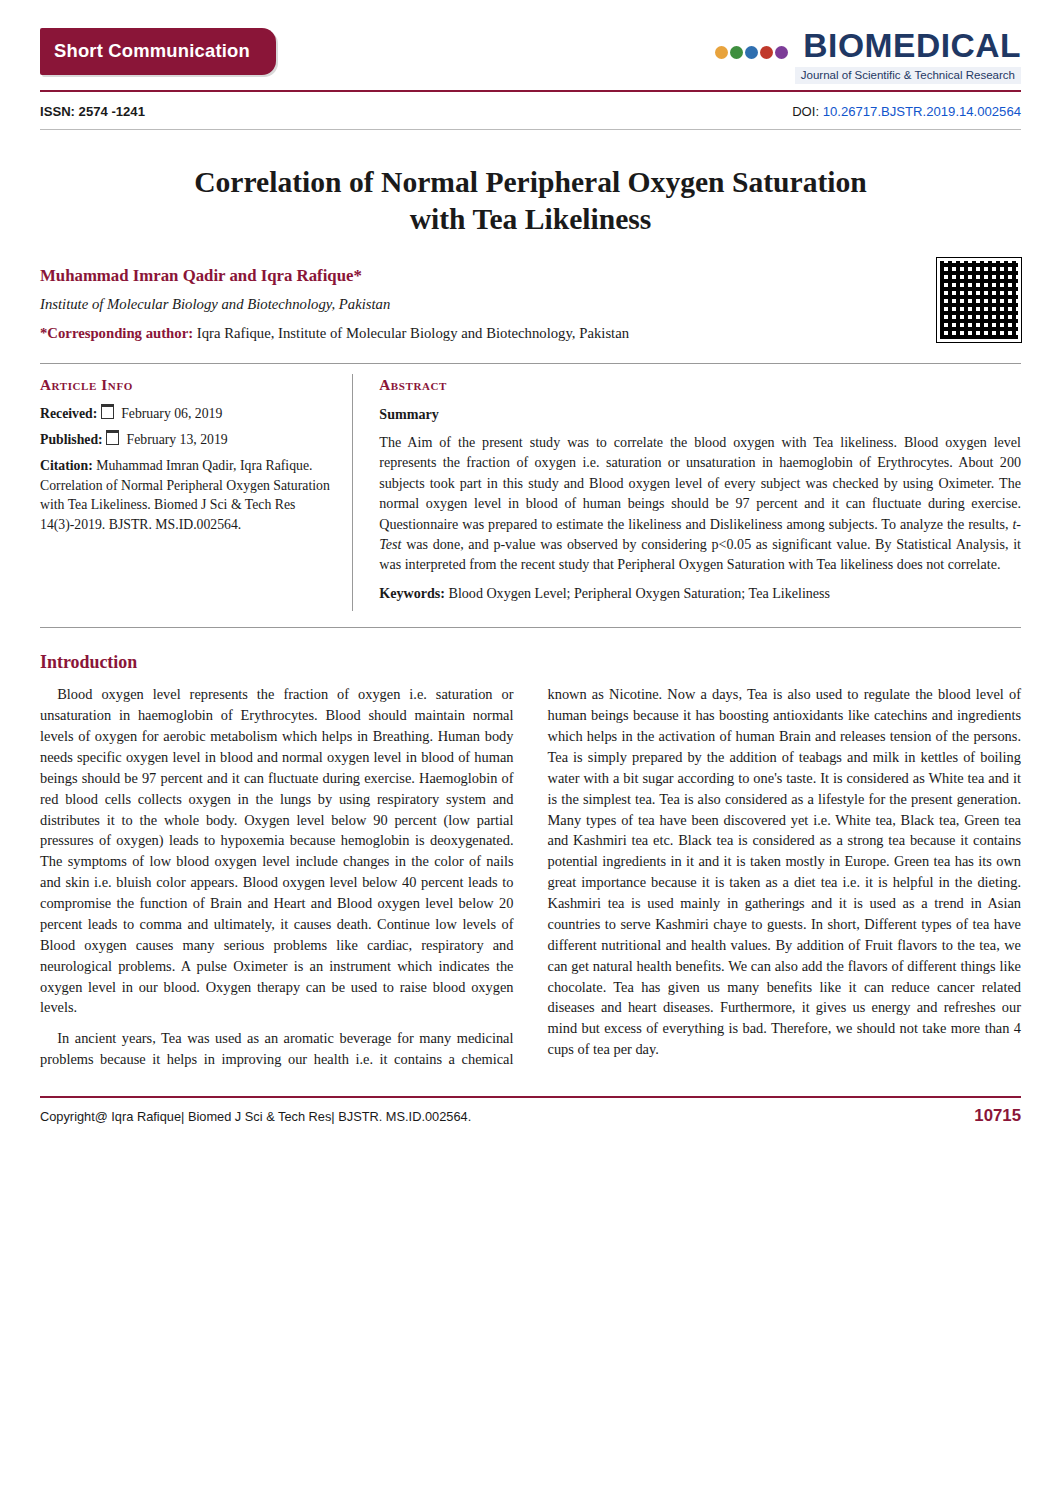Short Communication
BIOMEDICAL
Journal of Scientific & Technical Research
ISSN: 2574 -1241
DOI: 10.26717.BJSTR.2019.14.002564
Correlation of Normal Peripheral Oxygen Saturation
with Tea Likeliness
Muhammad Imran Qadir and Iqra Rafique*
Institute of Molecular Biology and Biotechnology, Pakistan
*Corresponding author: Iqra Rafique, Institute of Molecular Biology and Biotechnology, Pakistan
Article Info
Received: February 06, 2019
Published: February 13, 2019
Citation: Muhammad Imran Qadir, Iqra Rafique. Correlation of Normal Peripheral Oxygen Saturation with Tea Likeliness. Biomed J Sci & Tech Res 14(3)-2019. BJSTR. MS.ID.002564.
Abstract
Summary
The Aim of the present study was to correlate the blood oxygen with Tea likeliness. Blood oxygen level represents the fraction of oxygen i.e. saturation or unsaturation in haemoglobin of Erythrocytes. About 200 subjects took part in this study and Blood oxygen level of every subject was checked by using Oximeter. The normal oxygen level in blood of human beings should be 97 percent and it can fluctuate during exercise. Questionnaire was prepared to estimate the likeliness and Dislikeliness among subjects. To analyze the results, t-Test was done, and p-value was observed by considering p<0.05 as significant value. By Statistical Analysis, it was interpreted from the recent study that Peripheral Oxygen Saturation with Tea likeliness does not correlate.
Keywords: Blood Oxygen Level; Peripheral Oxygen Saturation; Tea Likeliness
Introduction
Blood oxygen level represents the fraction of oxygen i.e. saturation or unsaturation in haemoglobin of Erythrocytes. Blood should maintain normal levels of oxygen for aerobic metabolism which helps in Breathing. Human body needs specific oxygen level in blood and normal oxygen level in blood of human beings should be 97 percent and it can fluctuate during exercise. Haemoglobin of red blood cells collects oxygen in the lungs by using respiratory system and distributes it to the whole body. Oxygen level below 90 percent (low partial pressures of oxygen) leads to hypoxemia because hemoglobin is deoxygenated. The symptoms of low blood oxygen level include changes in the color of nails and skin i.e. bluish color appears. Blood oxygen level below 40 percent leads to compromise the function of Brain and Heart and Blood oxygen level below 20 percent leads to comma and ultimately, it causes death. Continue low levels of Blood oxygen causes many serious problems like cardiac, respiratory and neurological problems. A pulse Oximeter is an instrument which indicates the oxygen level in our blood. Oxygen therapy can be used to raise blood oxygen levels.
In ancient years, Tea was used as an aromatic beverage for many medicinal problems because it helps in improving our health i.e. it contains a chemical known as Nicotine. Now a days, Tea is also used to regulate the blood level of human beings because it has boosting antioxidants like catechins and ingredients which helps in the activation of human Brain and releases tension of the persons. Tea is simply prepared by the addition of teabags and milk in kettles of boiling water with a bit sugar according to one's taste. It is considered as White tea and it is the simplest tea. Tea is also considered as a lifestyle for the present generation. Many types of tea have been discovered yet i.e. White tea, Black tea, Green tea and Kashmiri tea etc. Black tea is considered as a strong tea because it contains potential ingredients in it and it is taken mostly in Europe. Green tea has its own great importance because it is taken as a diet tea i.e. it is helpful in the dieting. Kashmiri tea is used mainly in gatherings and it is used as a trend in Asian countries to serve Kashmiri chaye to guests. In short, Different types of tea have different nutritional and health values. By addition of Fruit flavors to the tea, we can get natural health benefits. We can also add the flavors of different things like chocolate. Tea has given us many benefits like it can reduce cancer related diseases and heart diseases. Furthermore, it gives us energy and refreshes our mind but excess of everything is bad. Therefore, we should not take more than 4 cups of tea per day.
Copyright@ Iqra Rafique| Biomed J Sci & Tech Res| BJSTR. MS.ID.002564.
10715